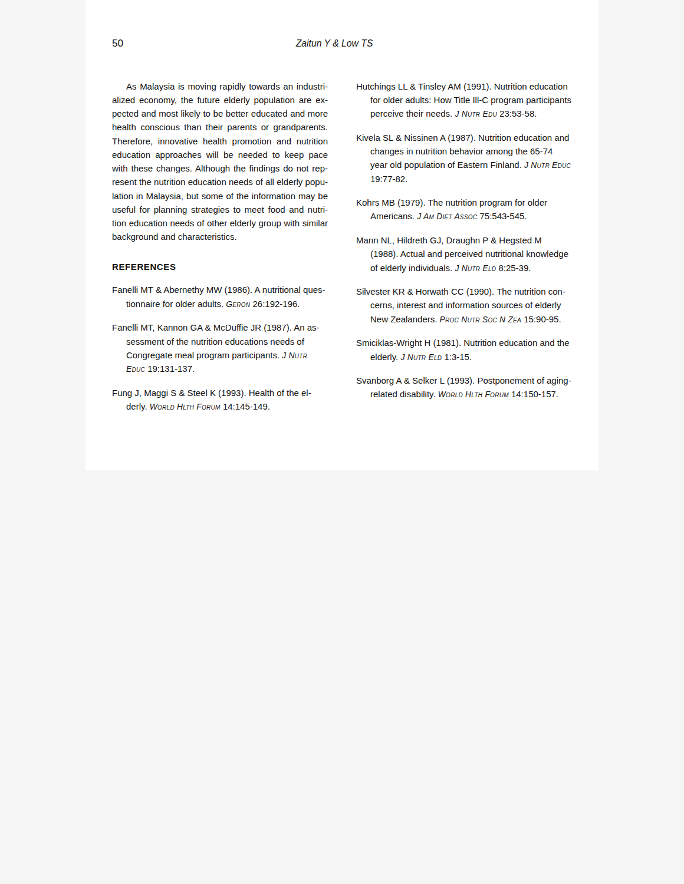50 Zaitun Y & Low TS
As Malaysia is moving rapidly towards an industrialized economy, the future elderly population are expected and most likely to be better educated and more health conscious than their parents or grandparents. Therefore, innovative health promotion and nutrition education approaches will be needed to keep pace with these changes. Although the findings do not represent the nutrition education needs of all elderly population in Malaysia, but some of the information may be useful for planning strategies to meet food and nutrition education needs of other elderly group with similar background and characteristics.
REFERENCES
Fanelli MT & Abernethy MW (1986). A nutritional questionnaire for older adults. Geron 26:192-196.
Fanelli MT, Kannon GA & McDuffie JR (1987). An assessment of the nutrition educations needs of Congregate meal program participants. J Nutr Educ 19:131-137.
Fung J, Maggi S & Steel K (1993). Health of the elderly. World Hlth Forum 14:145-149.
Hutchings LL & Tinsley AM (1991). Nutrition education for older adults: How Title Ill-C program participants perceive their needs. J Nutr Edu 23:53-58.
Kivela SL & Nissinen A (1987). Nutrition education and changes in nutrition behavior among the 65-74 year old population of Eastern Finland. J Nutr Educ 19:77-82.
Kohrs MB (1979). The nutrition program for older Americans. J Am Diet Assoc 75:543-545.
Mann NL, Hildreth GJ, Draughn P & Hegsted M (1988). Actual and perceived nutritional knowledge of elderly individuals. J Nutr Eld 8:25-39.
Silvester KR & Horwath CC (1990). The nutrition concerns, interest and information sources of elderly New Zealanders. Proc Nutr Soc N Zea 15:90-95.
Smiciklas-Wright H (1981). Nutrition education and the elderly. J Nutr Eld 1:3-15.
Svanborg A & Selker L (1993). Postponement of aging-related disability. World Hlth Forum 14:150-157.